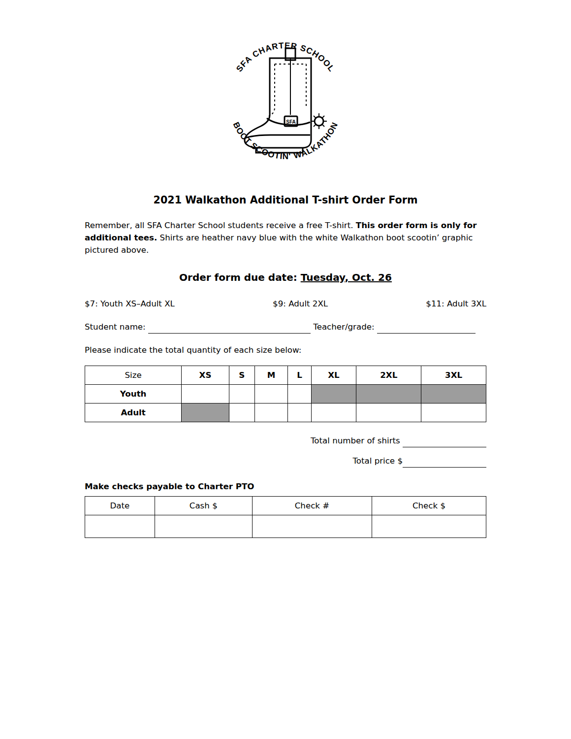SFA CHARTER SCHOOL BOOT SCOOTIN' WALKATHON SFA
2021 Walkathon Additional T-shirt Order Form
Remember, all SFA Charter School students receive a free T-shirt. This order form is only for additional tees. Shirts are heather navy blue with the white Walkathon boot scootin’ graphic pictured above.
Order form due date: Tuesday, Oct. 26
$7: Youth XS–Adult XL $9: Adult 2XL $11: Adult 3XL
Student name: Teacher/grade:
Please indicate the total quantity of each size below:
| Size | XS | S | M | L | XL | 2XL | 3XL |
| Youth | | | | | | | |
| Adult | | | | | | | |
Total number of shirts
Total price $
Make checks payable to Charter PTO
| Date | Cash $ | Check # | Check $ |